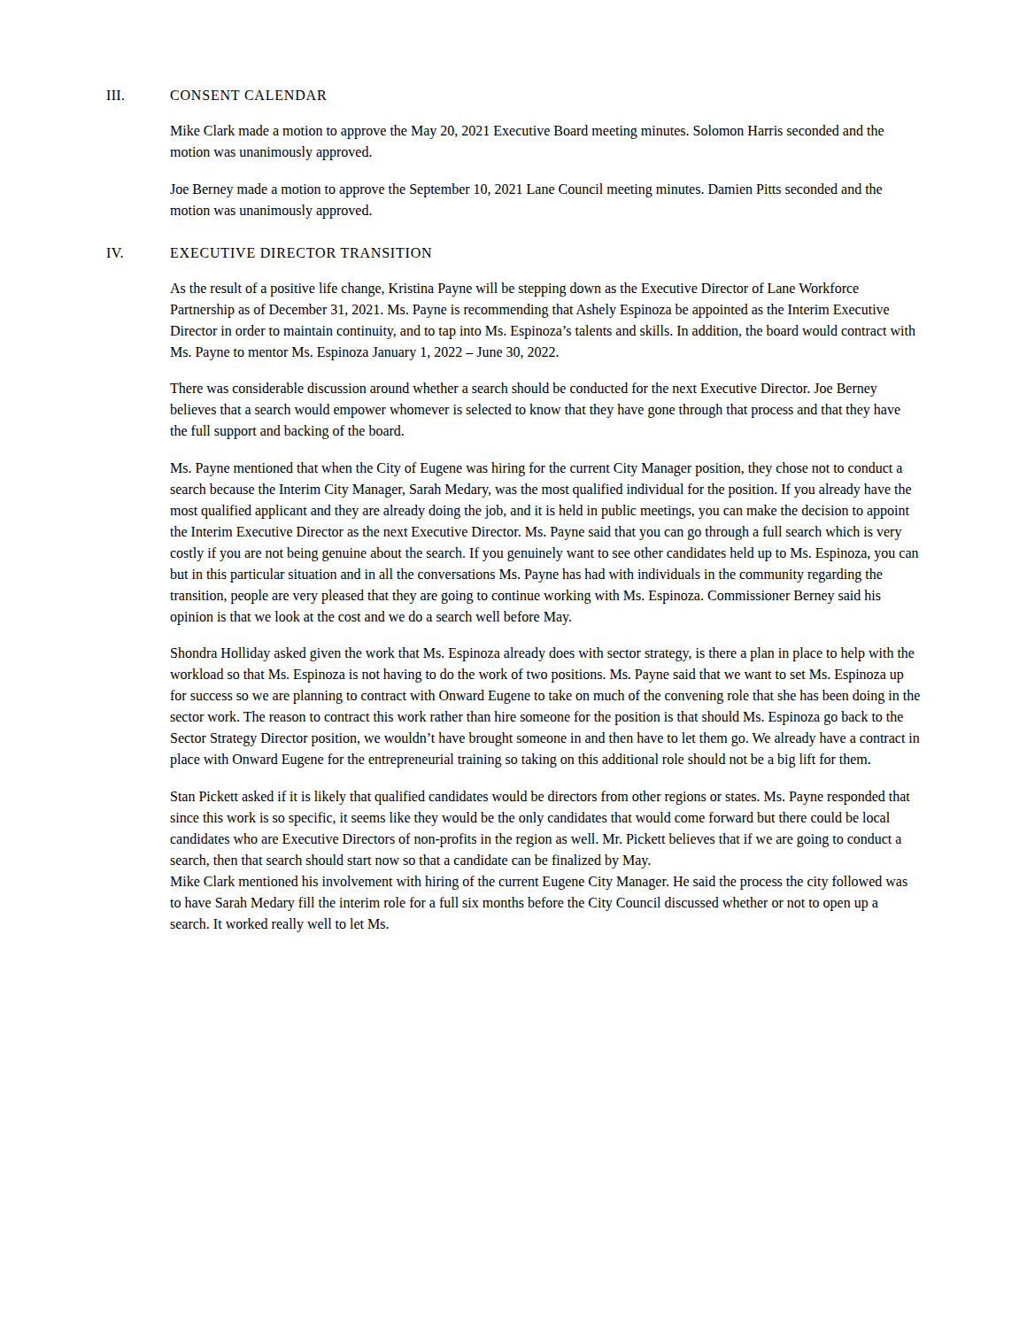III. CONSENT CALENDAR
Mike Clark made a motion to approve the May 20, 2021 Executive Board meeting minutes. Solomon Harris seconded and the motion was unanimously approved.
Joe Berney made a motion to approve the September 10, 2021 Lane Council meeting minutes. Damien Pitts seconded and the motion was unanimously approved.
IV. EXECUTIVE DIRECTOR TRANSITION
As the result of a positive life change, Kristina Payne will be stepping down as the Executive Director of Lane Workforce Partnership as of December 31, 2021. Ms. Payne is recommending that Ashely Espinoza be appointed as the Interim Executive Director in order to maintain continuity, and to tap into Ms. Espinoza’s talents and skills. In addition, the board would contract with Ms. Payne to mentor Ms. Espinoza January 1, 2022 – June 30, 2022.
There was considerable discussion around whether a search should be conducted for the next Executive Director. Joe Berney believes that a search would empower whomever is selected to know that they have gone through that process and that they have the full support and backing of the board.
Ms. Payne mentioned that when the City of Eugene was hiring for the current City Manager position, they chose not to conduct a search because the Interim City Manager, Sarah Medary, was the most qualified individual for the position. If you already have the most qualified applicant and they are already doing the job, and it is held in public meetings, you can make the decision to appoint the Interim Executive Director as the next Executive Director. Ms. Payne said that you can go through a full search which is very costly if you are not being genuine about the search. If you genuinely want to see other candidates held up to Ms. Espinoza, you can but in this particular situation and in all the conversations Ms. Payne has had with individuals in the community regarding the transition, people are very pleased that they are going to continue working with Ms. Espinoza. Commissioner Berney said his opinion is that we look at the cost and we do a search well before May.
Shondra Holliday asked given the work that Ms. Espinoza already does with sector strategy, is there a plan in place to help with the workload so that Ms. Espinoza is not having to do the work of two positions. Ms. Payne said that we want to set Ms. Espinoza up for success so we are planning to contract with Onward Eugene to take on much of the convening role that she has been doing in the sector work. The reason to contract this work rather than hire someone for the position is that should Ms. Espinoza go back to the Sector Strategy Director position, we wouldn’t have brought someone in and then have to let them go. We already have a contract in place with Onward Eugene for the entrepreneurial training so taking on this additional role should not be a big lift for them.
Stan Pickett asked if it is likely that qualified candidates would be directors from other regions or states. Ms. Payne responded that since this work is so specific, it seems like they would be the only candidates that would come forward but there could be local candidates who are Executive Directors of non-profits in the region as well. Mr. Pickett believes that if we are going to conduct a search, then that search should start now so that a candidate can be finalized by May.
Mike Clark mentioned his involvement with hiring of the current Eugene City Manager. He said the process the city followed was to have Sarah Medary fill the interim role for a full six months before the City Council discussed whether or not to open up a search. It worked really well to let Ms.